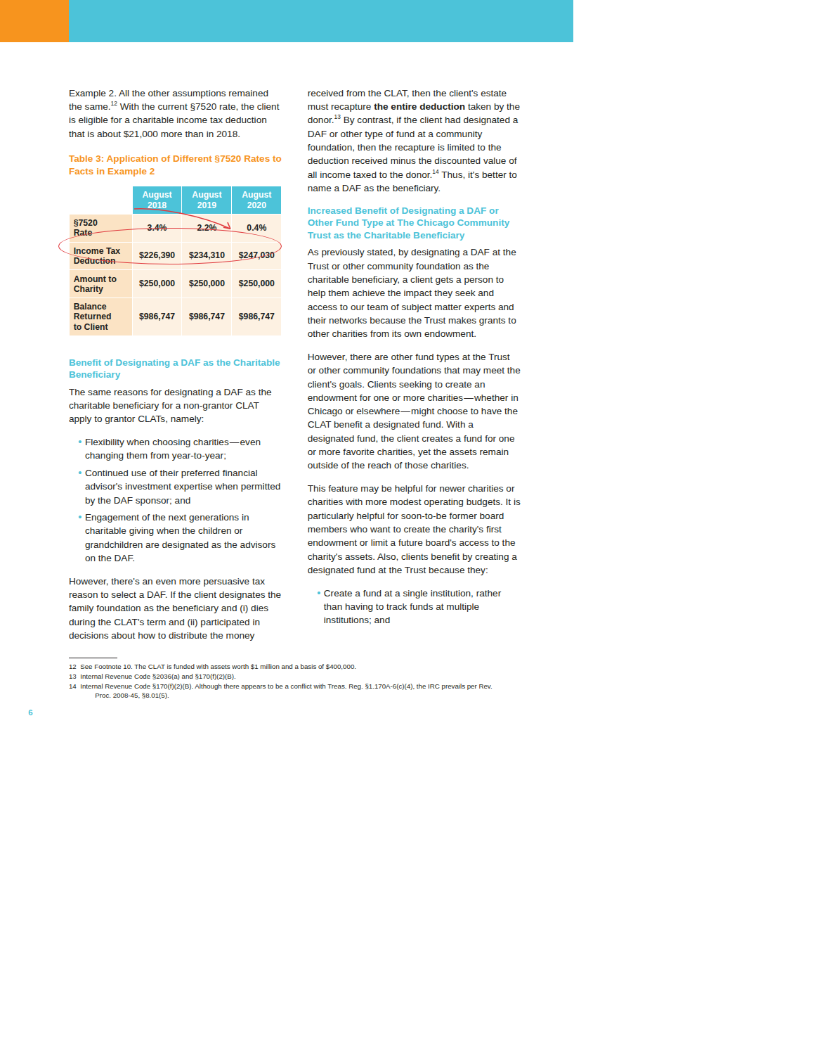Example 2. All the other assumptions remained the same.12 With the current §7520 rate, the client is eligible for a charitable income tax deduction that is about $21,000 more than in 2018.
Table 3: Application of Different §7520 Rates to Facts in Example 2
| | August 2018 | August 2019 | August 2020 |
| --- | --- | --- | --- |
| §7520 Rate | 3.4% | 2.2% | 0.4% |
| Income Tax Deduction | $226,390 | $234,310 | $247,030 |
| Amount to Charity | $250,000 | $250,000 | $250,000 |
| Balance Returned to Client | $986,747 | $986,747 | $986,747 |
Benefit of Designating a DAF as the Charitable Beneficiary
The same reasons for designating a DAF as the charitable beneficiary for a non-grantor CLAT apply to grantor CLATs, namely:
Flexibility when choosing charities — even changing them from year-to-year;
Continued use of their preferred financial advisor's investment expertise when permitted by the DAF sponsor; and
Engagement of the next generations in charitable giving when the children or grandchildren are designated as the advisors on the DAF.
However, there's an even more persuasive tax reason to select a DAF. If the client designates the family foundation as the beneficiary and (i) dies during the CLAT's term and (ii) participated in decisions about how to distribute the money
received from the CLAT, then the client's estate must recapture the entire deduction taken by the donor.13 By contrast, if the client had designated a DAF or other type of fund at a community foundation, then the recapture is limited to the deduction received minus the discounted value of all income taxed to the donor.14 Thus, it's better to name a DAF as the beneficiary.
Increased Benefit of Designating a DAF or Other Fund Type at The Chicago Community Trust as the Charitable Beneficiary
As previously stated, by designating a DAF at the Trust or other community foundation as the charitable beneficiary, a client gets a person to help them achieve the impact they seek and access to our team of subject matter experts and their networks because the Trust makes grants to other charities from its own endowment.
However, there are other fund types at the Trust or other community foundations that may meet the client's goals. Clients seeking to create an endowment for one or more charities — whether in Chicago or elsewhere — might choose to have the CLAT benefit a designated fund. With a designated fund, the client creates a fund for one or more favorite charities, yet the assets remain outside of the reach of those charities.
This feature may be helpful for newer charities or charities with more modest operating budgets. It is particularly helpful for soon-to-be former board members who want to create the charity's first endowment or limit a future board's access to the charity's assets. Also, clients benefit by creating a designated fund at the Trust because they:
Create a fund at a single institution, rather than having to track funds at multiple institutions; and
12
See Footnote 10. The CLAT is funded with assets worth $1 million and a basis of $400,000.
13
Internal Revenue Code §2036(a) and §170(f)(2)(B).
14
Internal Revenue Code §170(f)(2)(B). Although there appears to be a conflict with Treas. Reg. §1.170A-6(c)(4), the IRC prevails per Rev.Proc. 2008-45, §8.01(5).
6